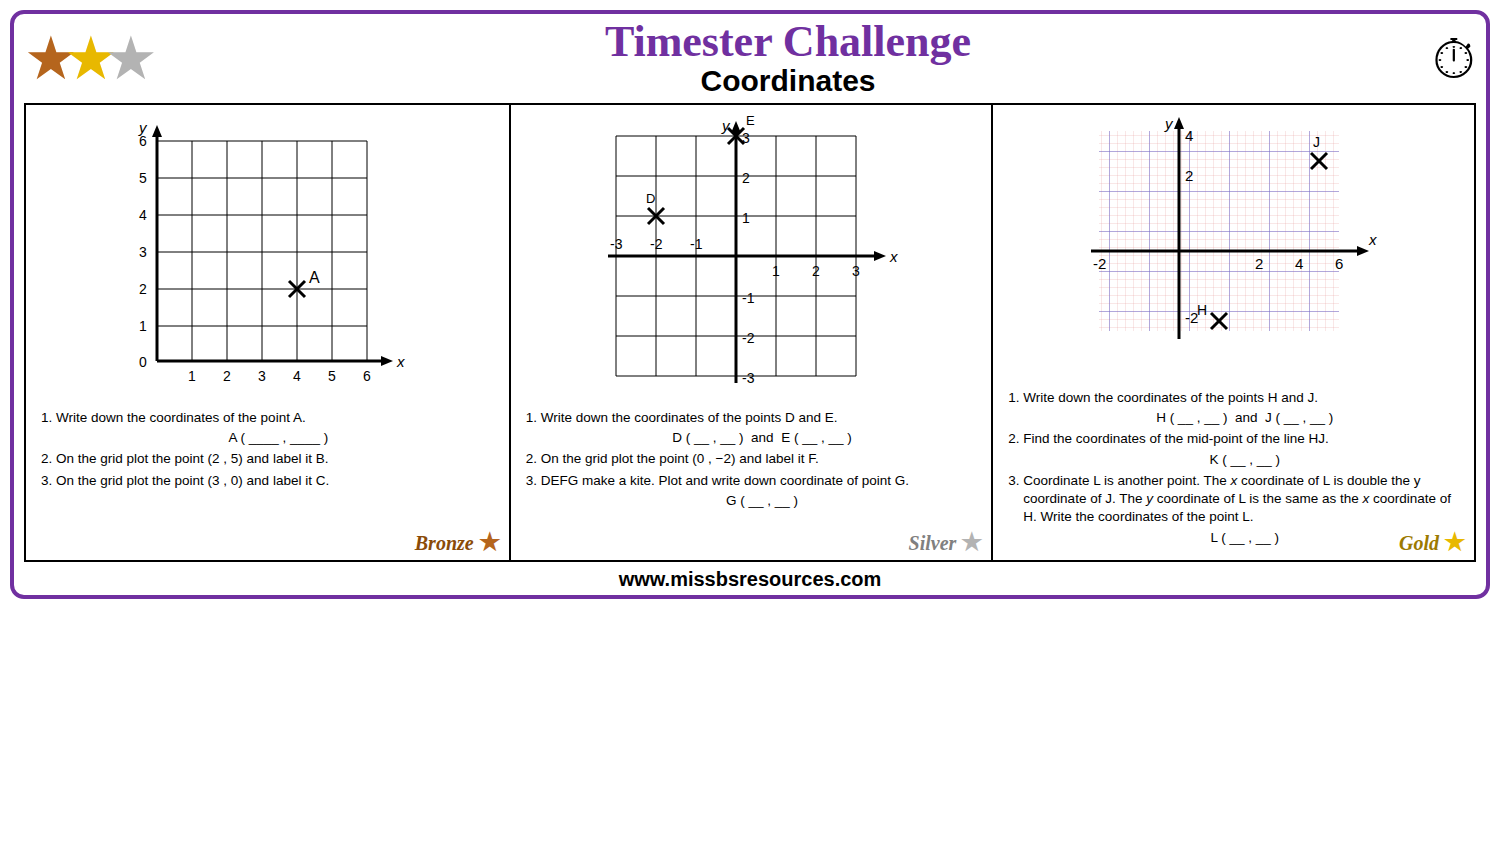★★★
Timester Challenge
Coordinates
⏱
y x 6 5 4 3 2 1 0 1 2 3 4 5 6 A
Write down the coordinates of the point A. A ( ____ , ____ )
On the grid plot the point (2 , 5) and label it B.
On the grid plot the point (3 , 0) and label it C.
Bronze ★
y x 3 2 1 -1 -2 -3 -3 -2 -1 1 2 3 E D
Write down the coordinates of the points D and E. D ( __ , __ ) and E ( __ , __ )
On the grid plot the point (0 , −2) and label it F.
DEFG make a kite. Plot and write down coordinate of point G. G ( __ , __ )
Silver ★
y x 4 2 -2 -2 2 4 6 J H
Write down the coordinates of the points H and J. H ( __ , __ ) and J ( __ , __ )
Find the coordinates of the mid-point of the line HJ. K ( __ , __ )
Coordinate L is another point. The x coordinate of L is double the y coordinate of J. The y coordinate of L is the same as the x coordinate of H. Write the coordinates of the point L. L ( __ , __ )
Gold ★
www.missbsresources.com